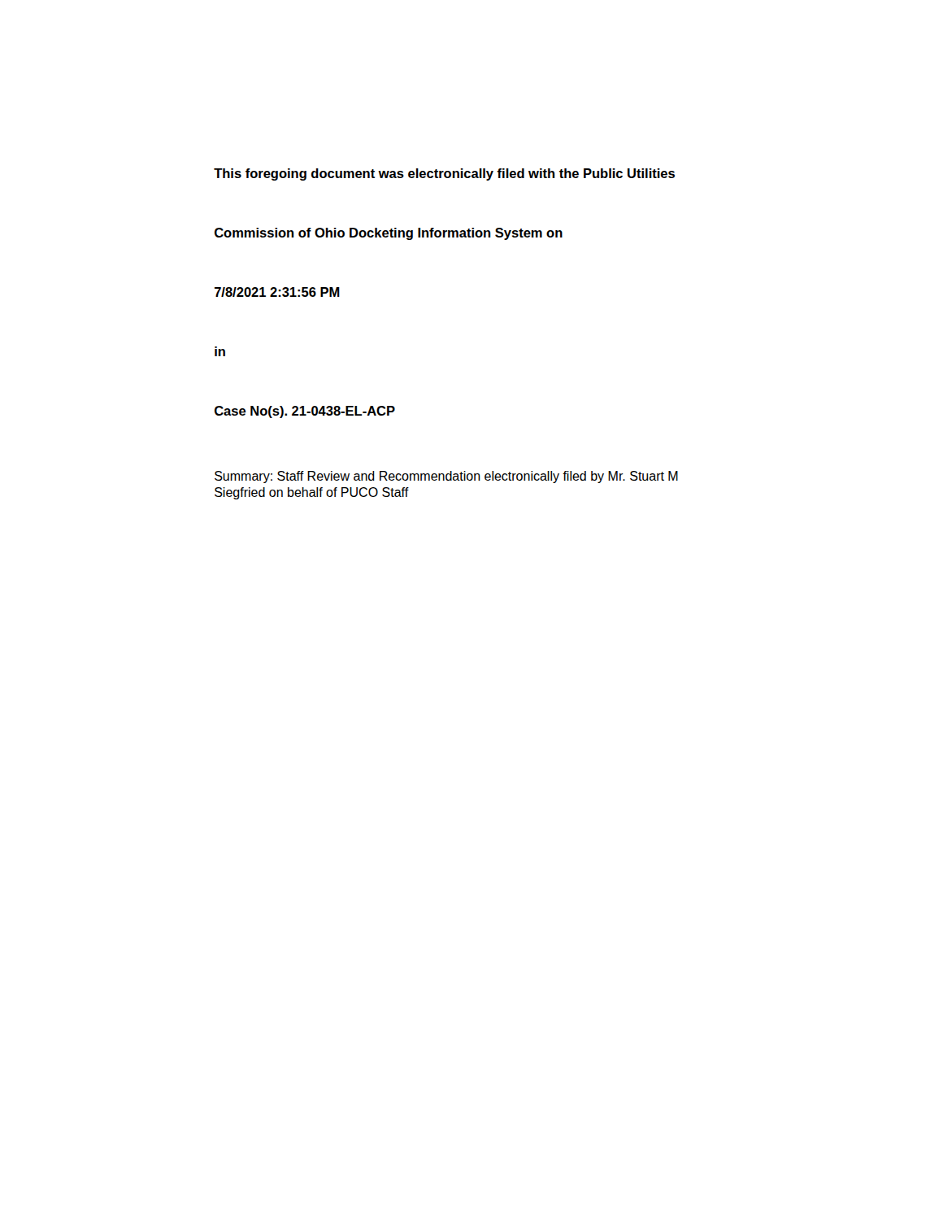This foregoing document was electronically filed with the Public Utilities
Commission of Ohio Docketing Information System on
7/8/2021 2:31:56 PM
in
Case No(s). 21-0438-EL-ACP
Summary: Staff Review and Recommendation electronically filed by Mr. Stuart M Siegfried on behalf of PUCO Staff